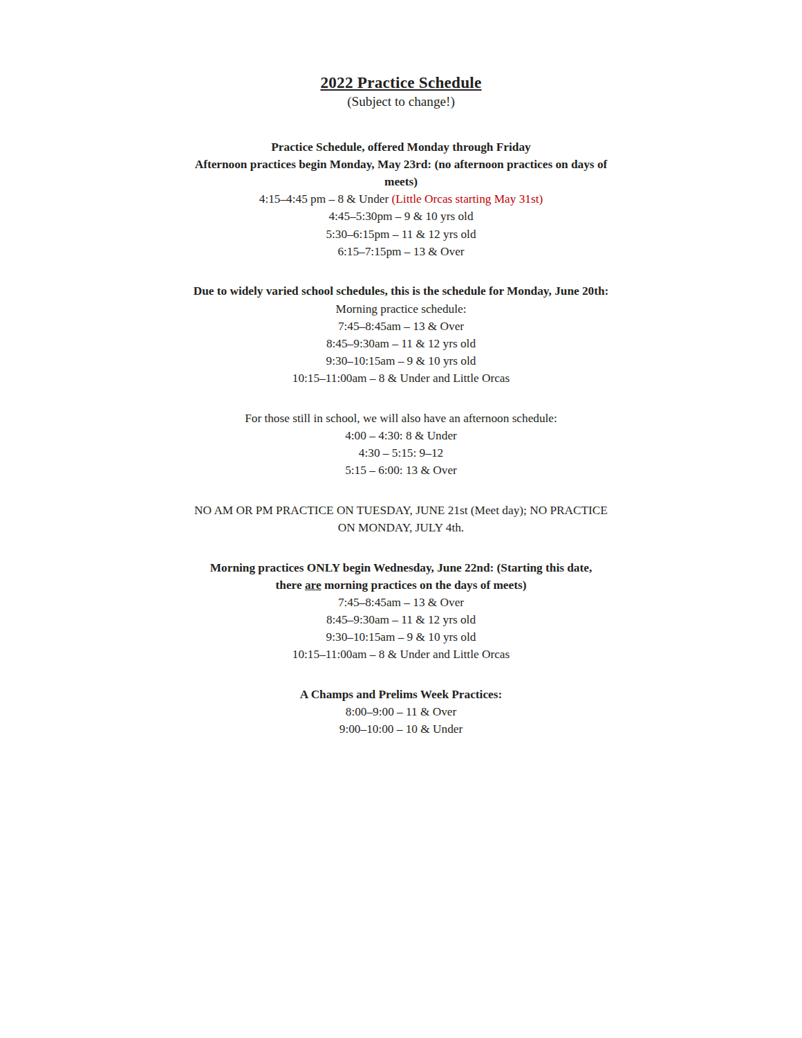2022 Practice Schedule
(Subject to change!)
Practice Schedule, offered Monday through Friday
Afternoon practices begin Monday, May 23rd: (no afternoon practices on days of meets)
4:15–4:45 pm – 8 & Under (Little Orcas starting May 31st)
4:45–5:30pm – 9 & 10 yrs old
5:30–6:15pm – 11 & 12 yrs old
6:15–7:15pm – 13 & Over
Due to widely varied school schedules, this is the schedule for Monday, June 20th:
Morning practice schedule:
7:45–8:45am – 13 & Over
8:45–9:30am – 11 & 12 yrs old
9:30–10:15am – 9 & 10 yrs old
10:15–11:00am – 8 & Under and Little Orcas
For those still in school, we will also have an afternoon schedule:
4:00 – 4:30: 8 & Under
4:30 – 5:15: 9–12
5:15 – 6:00: 13 & Over
NO AM OR PM PRACTICE ON TUESDAY, JUNE 21st (Meet day); NO PRACTICE ON MONDAY, JULY 4th.
Morning practices ONLY begin Wednesday, June 22nd: (Starting this date,
there are morning practices on the days of meets)
7:45–8:45am – 13 & Over
8:45–9:30am – 11 & 12 yrs old
9:30–10:15am – 9 & 10 yrs old
10:15–11:00am – 8 & Under and Little Orcas
A Champs and Prelims Week Practices:
8:00–9:00 – 11 & Over
9:00–10:00 – 10 & Under